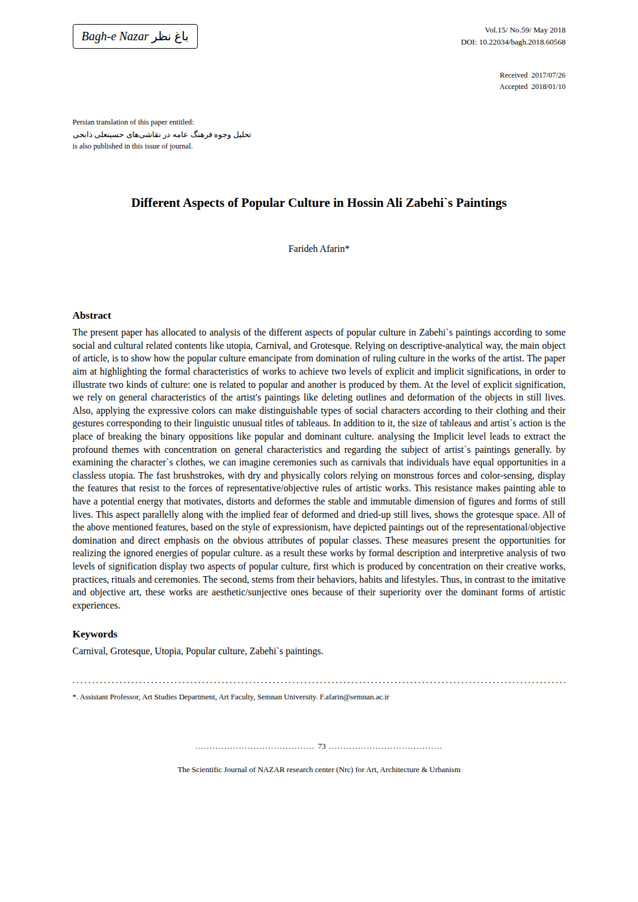Bagh-e Nazar باغ نظر
Vol.15/ No.59/ May 2018
DOI: 10.22034/bagh.2018.60568
Received 2017/07/26
Accepted 2018/01/10
Persian translation of this paper entitled:
تحلیل وجوه فرهنگ عامه در نقاشی‌های حسینعلی ذابحی
is also published in this issue of journal.
Different Aspects of Popular Culture in Hossin Ali Zabehi`s Paintings
Farideh Afarin*
Abstract
The present paper has allocated to analysis of the different aspects of popular culture in Zabehi`s paintings according to some social and cultural related contents like utopia, Carnival, and Grotesque. Relying on descriptive-analytical way, the main object of article, is to show how the popular culture emancipate from domination of ruling culture in the works of the artist. The paper aim at highlighting the formal characteristics of works to achieve two levels of explicit and implicit significations, in order to illustrate two kinds of culture: one is related to popular and another is produced by them. At the level of explicit signification, we rely on general characteristics of the artist's paintings like deleting outlines and deformation of the objects in still lives. Also, applying the expressive colors can make distinguishable types of social characters according to their clothing and their gestures corresponding to their linguistic unusual titles of tableaus. In addition to it, the size of tableaus and artist`s action is the place of breaking the binary oppositions like popular and dominant culture. analysing the Implicit level leads to extract the profound themes with concentration on general characteristics and regarding the subject of artist`s paintings generally. by examining the character`s clothes, we can imagine ceremonies such as carnivals that individuals have equal opportunities in a classless utopia. The fast brushstrokes, with dry and physically colors relying on monstrous forces and color-sensing, display the features that resist to the forces of representative/objective rules of artistic works. This resistance makes painting able to have a potential energy that motivates, distorts and deformes the stable and immutable dimension of figures and forms of still lives. This aspect parallelly along with the implied fear of deformed and dried-up still lives, shows the grotesque space. All of the above mentioned features, based on the style of expressionism, have depicted paintings out of the representational/objective domination and direct emphasis on the obvious attributes of popular classes. These measures present the opportunities for realizing the ignored energies of popular culture. as a result these works by formal description and interpretive analysis of two levels of signification display two aspects of popular culture, first which is produced by concentration on their creative works, practices, rituals and ceremonies. The second, stems from their behaviors, habits and lifestyles. Thus, in contrast to the imitative and objective art, these works are aesthetic/sunjective ones because of their superiority over the dominant forms of artistic experiences.
Keywords
Carnival, Grotesque, Utopia, Popular culture, Zabehi`s paintings.
..........................................................................................................................................
*. Assistant Professor, Art Studies Department, Art Faculty, Semnan University. F.afarin@semnan.ac.ir
.........................................73.......................................
The Scientific Journal of NAZAR research center (Nrc) for Art, Architecture & Urbanism